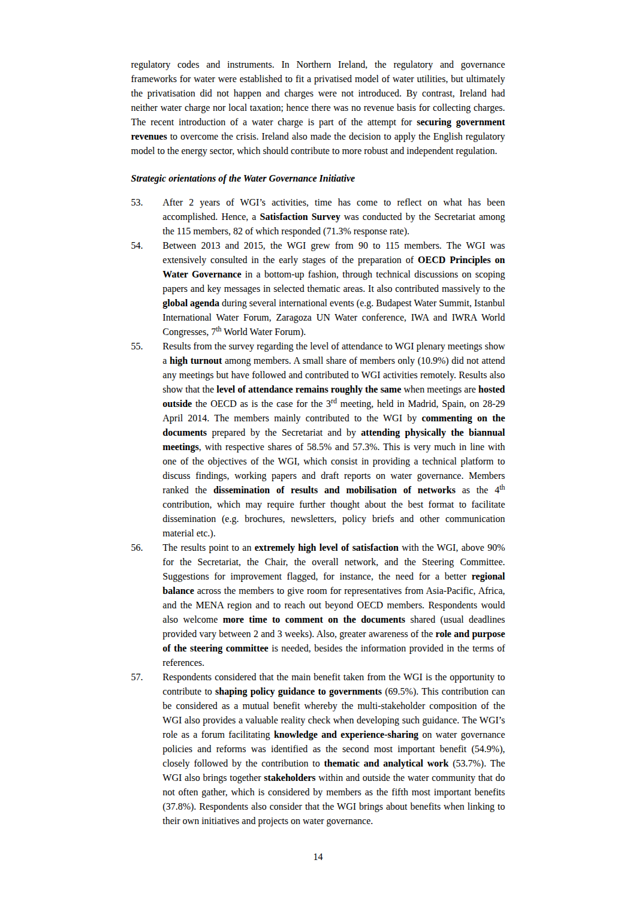regulatory codes and instruments. In Northern Ireland, the regulatory and governance frameworks for water were established to fit a privatised model of water utilities, but ultimately the privatisation did not happen and charges were not introduced. By contrast, Ireland had neither water charge nor local taxation; hence there was no revenue basis for collecting charges. The recent introduction of a water charge is part of the attempt for securing government revenues to overcome the crisis. Ireland also made the decision to apply the English regulatory model to the energy sector, which should contribute to more robust and independent regulation.
Strategic orientations of the Water Governance Initiative
53.
After 2 years of WGI’s activities, time has come to reflect on what has been accomplished. Hence, a Satisfaction Survey was conducted by the Secretariat among the 115 members, 82 of which responded (71.3% response rate).
54.
Between 2013 and 2015, the WGI grew from 90 to 115 members. The WGI was extensively consulted in the early stages of the preparation of OECD Principles on Water Governance in a bottom-up fashion, through technical discussions on scoping papers and key messages in selected thematic areas. It also contributed massively to the global agenda during several international events (e.g. Budapest Water Summit, Istanbul International Water Forum, Zaragoza UN Water conference, IWA and IWRA World Congresses, 7th World Water Forum).
55.
Results from the survey regarding the level of attendance to WGI plenary meetings show a high turnout among members. A small share of members only (10.9%) did not attend any meetings but have followed and contributed to WGI activities remotely. Results also show that the level of attendance remains roughly the same when meetings are hosted outside the OECD as is the case for the 3rd meeting, held in Madrid, Spain, on 28-29 April 2014. The members mainly contributed to the WGI by commenting on the documents prepared by the Secretariat and by attending physically the biannual meetings, with respective shares of 58.5% and 57.3%. This is very much in line with one of the objectives of the WGI, which consist in providing a technical platform to discuss findings, working papers and draft reports on water governance. Members ranked the dissemination of results and mobilisation of networks as the 4th contribution, which may require further thought about the best format to facilitate dissemination (e.g. brochures, newsletters, policy briefs and other communication material etc.).
56.
The results point to an extremely high level of satisfaction with the WGI, above 90% for the Secretariat, the Chair, the overall network, and the Steering Committee. Suggestions for improvement flagged, for instance, the need for a better regional balance across the members to give room for representatives from Asia-Pacific, Africa, and the MENA region and to reach out beyond OECD members. Respondents would also welcome more time to comment on the documents shared (usual deadlines provided vary between 2 and 3 weeks). Also, greater awareness of the role and purpose of the steering committee is needed, besides the information provided in the terms of references.
57.
Respondents considered that the main benefit taken from the WGI is the opportunity to contribute to shaping policy guidance to governments (69.5%). This contribution can be considered as a mutual benefit whereby the multi-stakeholder composition of the WGI also provides a valuable reality check when developing such guidance. The WGI’s role as a forum facilitating knowledge and experience-sharing on water governance policies and reforms was identified as the second most important benefit (54.9%), closely followed by the contribution to thematic and analytical work (53.7%). The WGI also brings together stakeholders within and outside the water community that do not often gather, which is considered by members as the fifth most important benefits (37.8%). Respondents also consider that the WGI brings about benefits when linking to their own initiatives and projects on water governance.
14